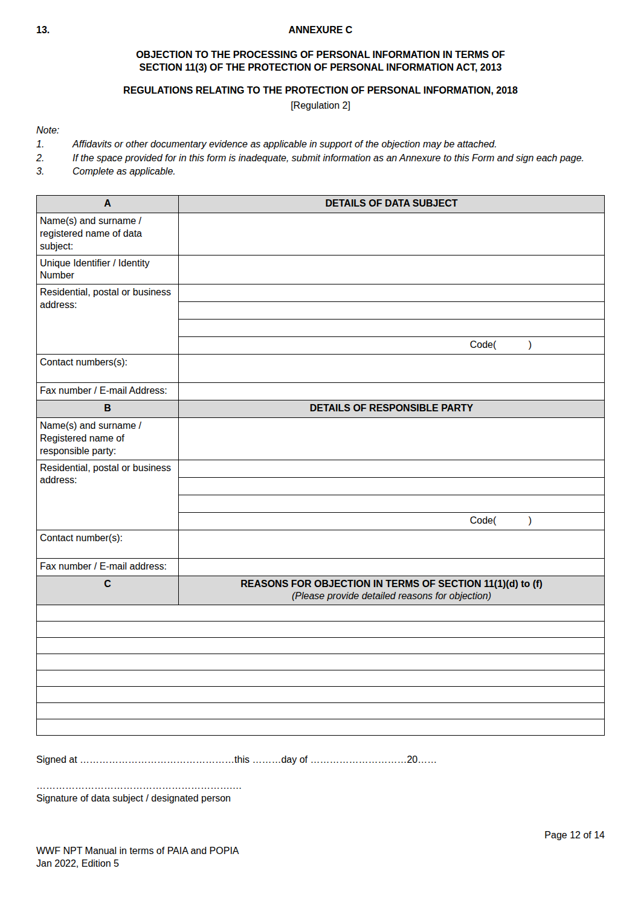13.
ANNEXURE C
OBJECTION TO THE PROCESSING OF PERSONAL INFORMATION IN TERMS OF
SECTION 11(3) OF THE PROTECTION OF PERSONAL INFORMATION ACT, 2013
REGULATIONS RELATING TO THE PROTECTION OF PERSONAL INFORMATION, 2018
[Regulation 2]
Note:
1.
Affidavits or other documentary evidence as applicable in support of the objection may be attached.
2.
If the space provided for in this form is inadequate, submit information as an Annexure to this Form and sign each page.
3.
Complete as applicable.
| A | DETAILS OF DATA SUBJECT |
| Name(s) and surname / registered name of data subject: | |
| Unique Identifier / Identity Number | |
| Residential, postal or business address: | |
| Code( ) |
| Contact numbers(s): | |
| Fax number / E-mail Address: | |
| B | DETAILS OF RESPONSIBLE PARTY |
| Name(s) and surname / Registered name of responsible party: | |
| Residential, postal or business address: | |
| Code( ) |
| Contact number(s): | |
| Fax number / E-mail address: | |
| C | REASONS FOR OBJECTION IN TERMS OF SECTION 11(1)(d) to (f) (Please provide detailed reasons for objection) |
Signed at …………………………………………this ………day of …………………………20……
…………………………………………………….…
Signature of data subject / designated person
Page 12 of 14
WWF NPT Manual in terms of PAIA and POPIA
Jan 2022, Edition 5